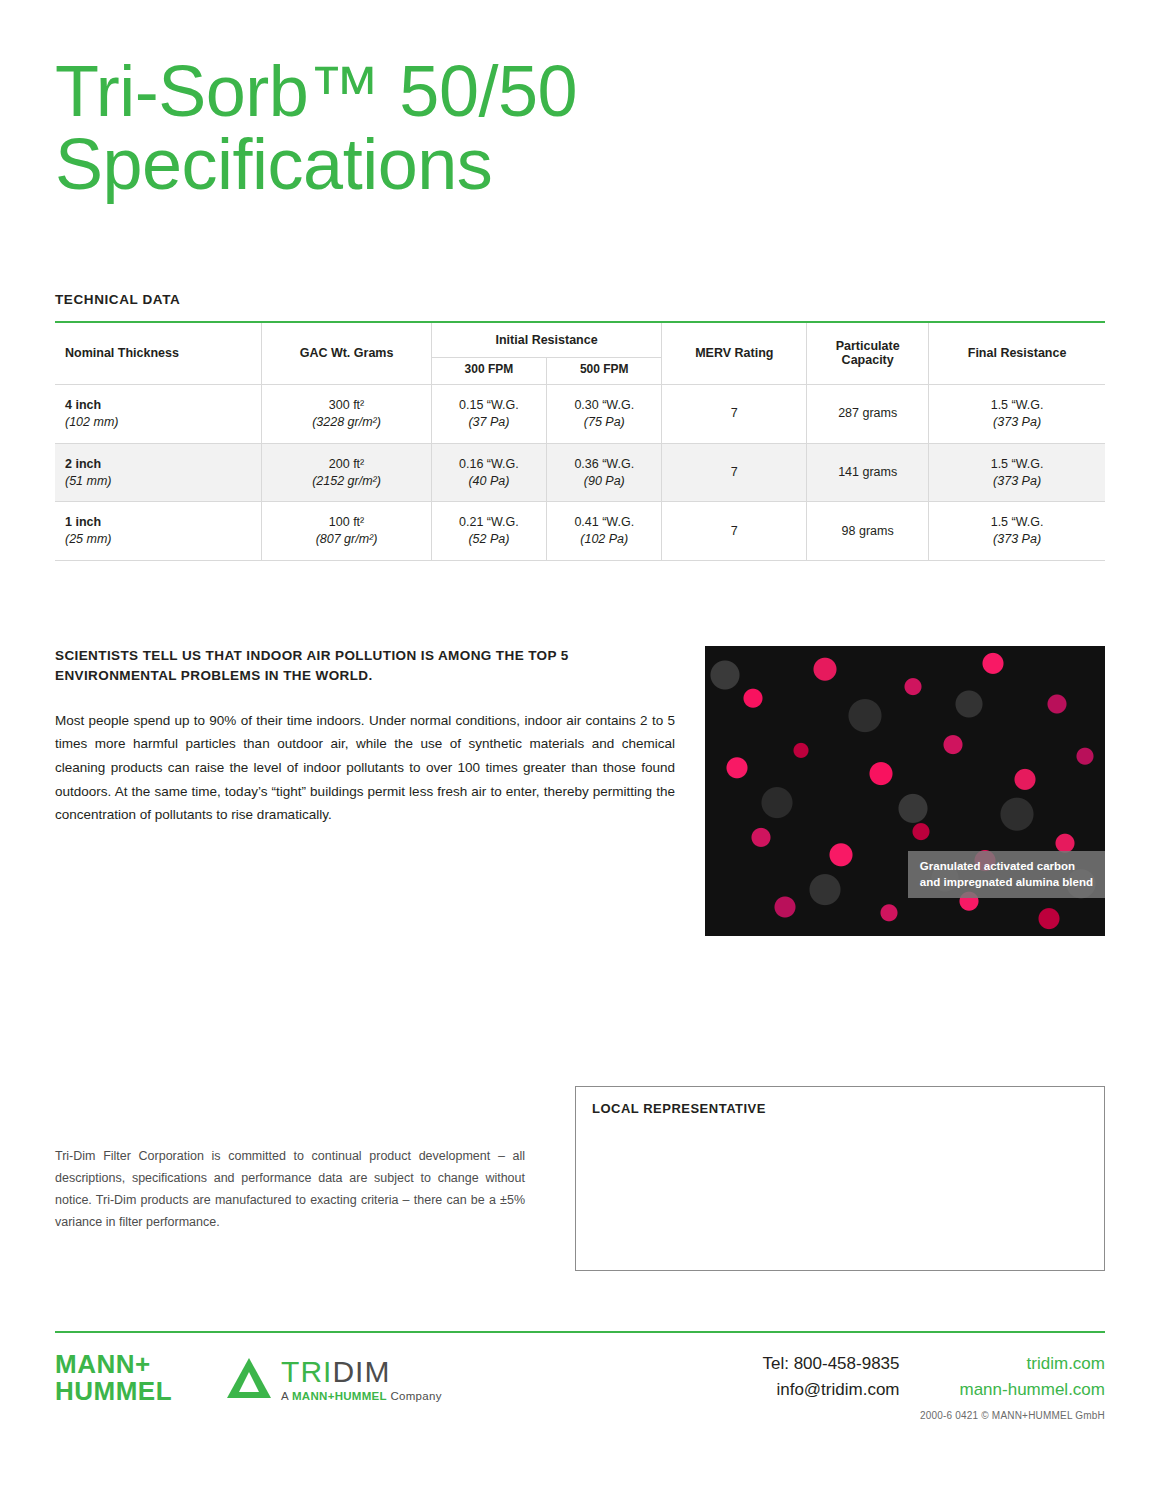Tri-Sorb™ 50/50
Specifications
TECHNICAL DATA
| Nominal Thickness | GAC Wt. Grams | Initial Resistance | MERV Rating | Particulate Capacity | Final Resistance |
| --- | --- | --- | --- | --- | --- |
| 300 FPM | 500 FPM |
| 4 inch (102 mm) | 300 ft² (3228 gr/m²) | 0.15 “W.G. (37 Pa) | 0.30 “W.G. (75 Pa) | 7 | 287 grams | 1.5 “W.G. (373 Pa) |
| 2 inch (51 mm) | 200 ft² (2152 gr/m²) | 0.16 “W.G. (40 Pa) | 0.36 “W.G. (90 Pa) | 7 | 141 grams | 1.5 “W.G. (373 Pa) |
| 1 inch (25 mm) | 100 ft² (807 gr/m²) | 0.21 “W.G. (52 Pa) | 0.41 “W.G. (102 Pa) | 7 | 98 grams | 1.5 “W.G. (373 Pa) |
Scientists tell us that indoor air pollution is among the top 5 environmental problems in the world.
Most people spend up to 90% of their time indoors. Under normal conditions, indoor air contains 2 to 5 times more harmful particles than outdoor air, while the use of synthetic materials and chemical cleaning products can raise the level of indoor pollutants to over 100 times greater than those found outdoors. At the same time, today’s “tight” buildings permit less fresh air to enter, thereby permitting the concentration of pollutants to rise dramatically.
Granulated activated carbon
and impregnated alumina blend
Tri-Dim Filter Corporation is committed to continual product development – all descriptions, specifications and performance data are subject to change without notice. Tri-Dim products are manufactured to exacting criteria – there can be a ±5% variance in filter performance.
LOCAL REPRESENTATIVE
MANN+
HUMMEL
TRIDIM
A MANN+HUMMEL Company
Tel: 800-458-9835
info@tridim.com
tridim.com
mann-hummel.com
2000-6 0421 © MANN+HUMMEL GmbH